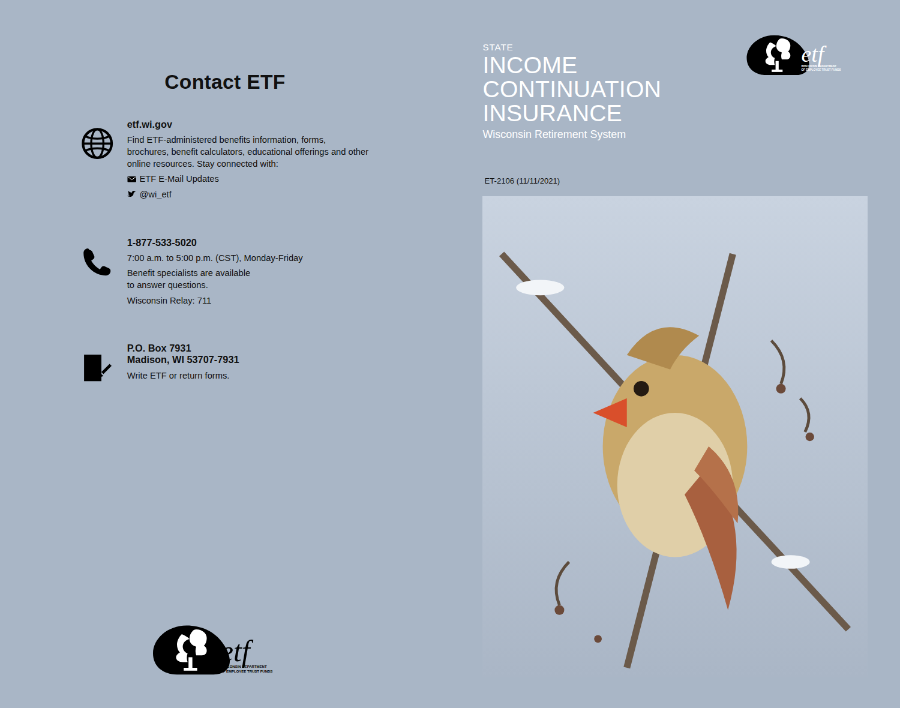Contact ETF
etf.wi.gov
Find ETF-administered benefits information, forms, brochures, benefit calculators, educational offerings and other online resources. Stay connected with:
ETF E-Mail Updates
@wi_etf
1-877-533-5020
7:00 a.m. to 5:00 p.m. (CST), Monday-Friday
Benefit specialists are available
to answer questions.
Wisconsin Relay: 711
P.O. Box 7931
Madison, WI 53707-7931
Write ETF or return forms.
etf WISCONSIN DEPARTMENT OF EMPLOYEE TRUST FUNDS
STATE INCOME CONTINUATION INSURANCE Wisconsin Retirement System
etf WISCONSIN DEPARTMENT OF EMPLOYEE TRUST FUNDS
ET-2106 (11/11/2021)